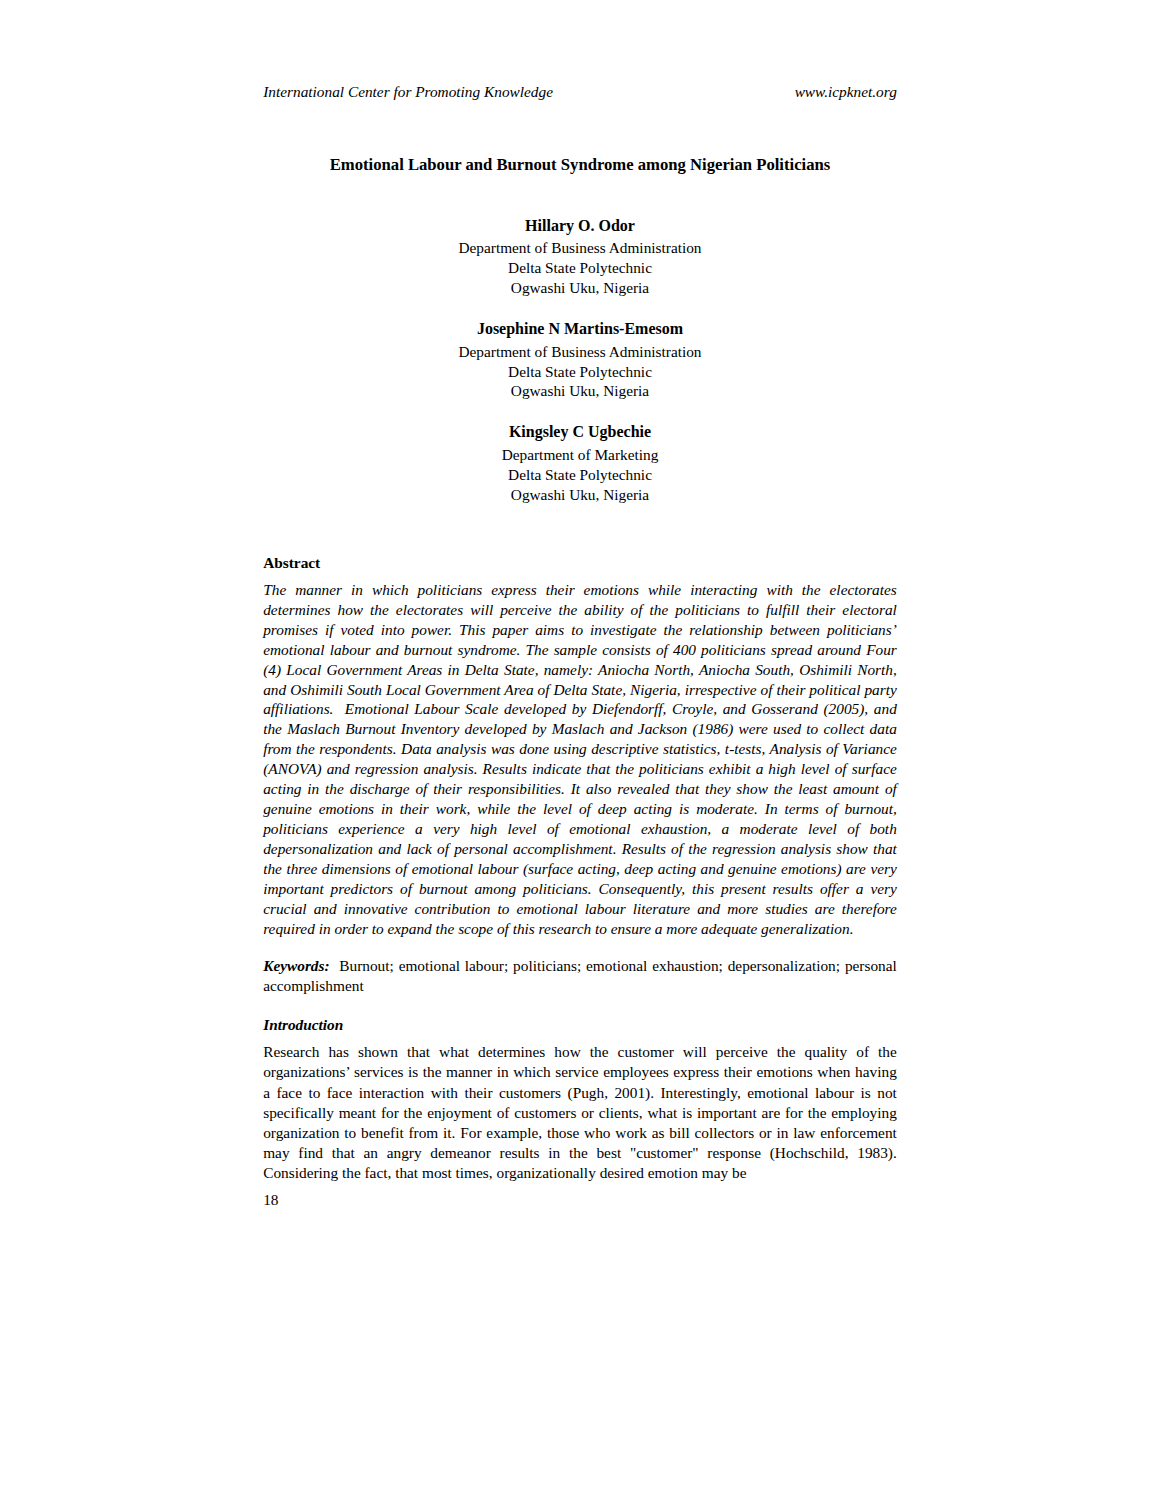International Center for Promoting Knowledge www.icpknet.org
Emotional Labour and Burnout Syndrome among Nigerian Politicians
Hillary O. Odor
Department of Business Administration
Delta State Polytechnic
Ogwashi Uku, Nigeria
Josephine N Martins-Emesom
Department of Business Administration
Delta State Polytechnic
Ogwashi Uku, Nigeria
Kingsley C Ugbechie
Department of Marketing
Delta State Polytechnic
Ogwashi Uku, Nigeria
Abstract
The manner in which politicians express their emotions while interacting with the electorates determines how the electorates will perceive the ability of the politicians to fulfill their electoral promises if voted into power. This paper aims to investigate the relationship between politicians’ emotional labour and burnout syndrome. The sample consists of 400 politicians spread around Four (4) Local Government Areas in Delta State, namely: Aniocha North, Aniocha South, Oshimili North, and Oshimili South Local Government Area of Delta State, Nigeria, irrespective of their political party affiliations. Emotional Labour Scale developed by Diefendorff, Croyle, and Gosserand (2005), and the Maslach Burnout Inventory developed by Maslach and Jackson (1986) were used to collect data from the respondents. Data analysis was done using descriptive statistics, t-tests, Analysis of Variance (ANOVA) and regression analysis. Results indicate that the politicians exhibit a high level of surface acting in the discharge of their responsibilities. It also revealed that they show the least amount of genuine emotions in their work, while the level of deep acting is moderate. In terms of burnout, politicians experience a very high level of emotional exhaustion, a moderate level of both depersonalization and lack of personal accomplishment. Results of the regression analysis show that the three dimensions of emotional labour (surface acting, deep acting and genuine emotions) are very important predictors of burnout among politicians. Consequently, this present results offer a very crucial and innovative contribution to emotional labour literature and more studies are therefore required in order to expand the scope of this research to ensure a more adequate generalization.
Keywords: Burnout; emotional labour; politicians; emotional exhaustion; depersonalization; personal accomplishment
Introduction
Research has shown that what determines how the customer will perceive the quality of the organizations’ services is the manner in which service employees express their emotions when having a face to face interaction with their customers (Pugh, 2001). Interestingly, emotional labour is not specifically meant for the enjoyment of customers or clients, what is important are for the employing organization to benefit from it. For example, those who work as bill collectors or in law enforcement may find that an angry demeanor results in the best "customer" response (Hochschild, 1983). Considering the fact, that most times, organizationally desired emotion may be
18